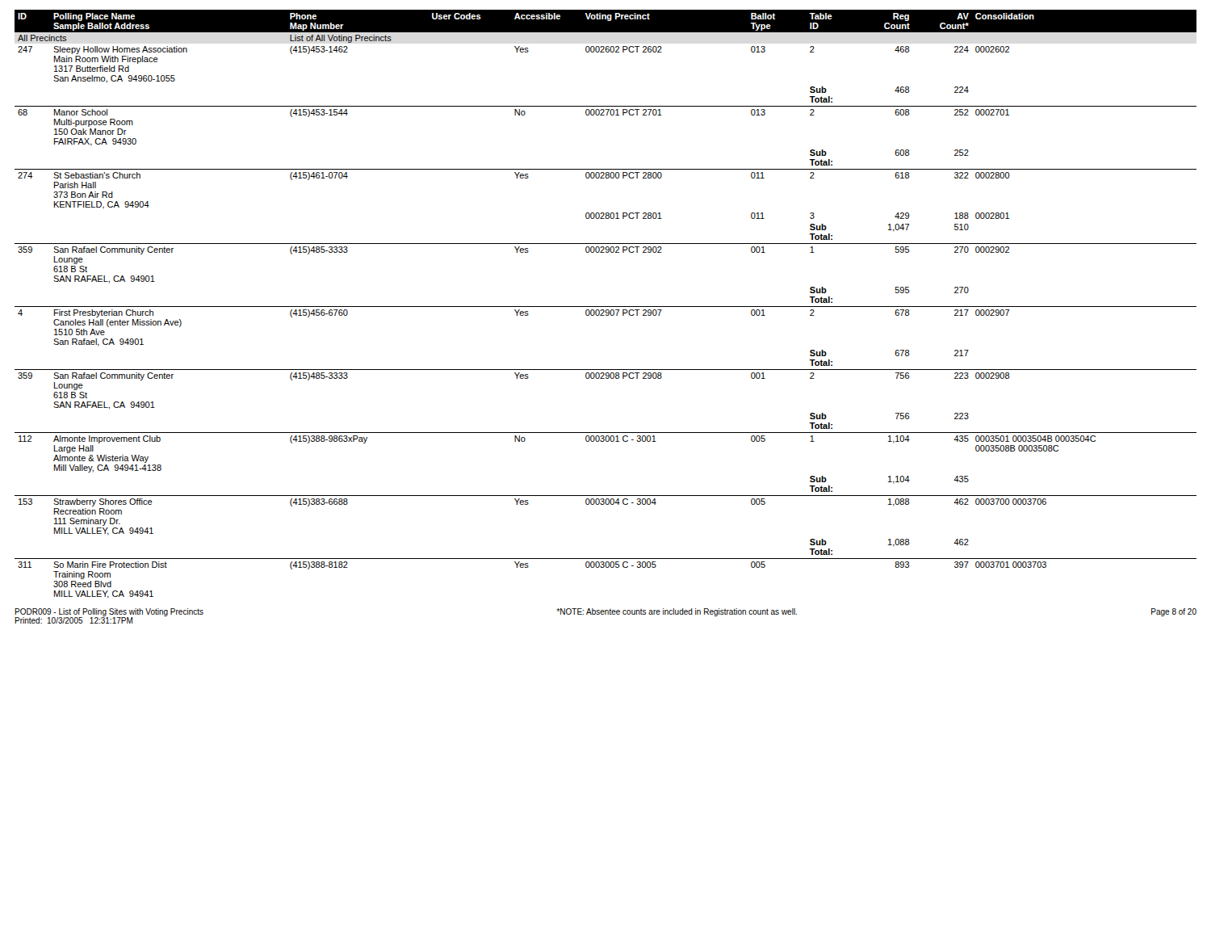| ID | Polling Place Name Sample Ballot Address | Phone Map Number | User Codes | Accessible | Voting Precinct | Ballot Type | Table ID | Reg Count | AV Count* | Consolidation |
| --- | --- | --- | --- | --- | --- | --- | --- | --- | --- | --- |
| All Precincts | List of All Voting Precincts |
| 247 | Sleepy Hollow Homes Association Main Room With Fireplace 1317 Butterfield Rd San Anselmo, CA 94960-1055 | (415)453-1462 | | Yes | 0002602 PCT 2602 | 013 | 2 | 468 | 224 | 0002602 |
| | | | | | | | Sub Total: | 468 | 224 | |
| 68 | Manor School Multi-purpose Room 150 Oak Manor Dr FAIRFAX, CA 94930 | (415)453-1544 | | No | 0002701 PCT 2701 | 013 | 2 | 608 | 252 | 0002701 |
| | | | | | | | Sub Total: | 608 | 252 | |
| 274 | St Sebastian's Church Parish Hall 373 Bon Air Rd KENTFIELD, CA 94904 | (415)461-0704 | | Yes | 0002800 PCT 2800 | 011 | 2 | 618 | 322 | 0002800 |
| | | | | | 0002801 PCT 2801 | 011 | 3 | 429 | 188 | 0002801 |
| | | | | | | | Sub Total: | 1,047 | 510 | |
| 359 | San Rafael Community Center Lounge 618 B St SAN RAFAEL, CA 94901 | (415)485-3333 | | Yes | 0002902 PCT 2902 | 001 | 1 | 595 | 270 | 0002902 |
| | | | | | | | Sub Total: | 595 | 270 | |
| 4 | First Presbyterian Church Canoles Hall (enter Mission Ave) 1510 5th Ave San Rafael, CA 94901 | (415)456-6760 | | Yes | 0002907 PCT 2907 | 001 | 2 | 678 | 217 | 0002907 |
| | | | | | | | Sub Total: | 678 | 217 | |
| 359 | San Rafael Community Center Lounge 618 B St SAN RAFAEL, CA 94901 | (415)485-3333 | | Yes | 0002908 PCT 2908 | 001 | 2 | 756 | 223 | 0002908 |
| | | | | | | | Sub Total: | 756 | 223 | |
| 112 | Almonte Improvement Club Large Hall Almonte & Wisteria Way Mill Valley, CA 94941-4138 | (415)388-9863xPay | | No | 0003001 C - 3001 | 005 | 1 | 1,104 | 435 | 0003501 0003504B 0003504C 0003508B 0003508C |
| | | | | | | | Sub Total: | 1,104 | 435 | |
| 153 | Strawberry Shores Office Recreation Room 111 Seminary Dr. MILL VALLEY, CA 94941 | (415)383-6688 | | Yes | 0003004 C - 3004 | 005 | | 1,088 | 462 | 0003700 0003706 |
| | | | | | | | Sub Total: | 1,088 | 462 | |
| 311 | So Marin Fire Protection Dist Training Room 308 Reed Blvd MILL VALLEY, CA 94941 | (415)388-8182 | | Yes | 0003005 C - 3005 | 005 | | 893 | 397 | 0003701 0003703 |
PODR009 - List of Polling Sites with Voting Precincts
Printed: 10/3/2005 12:31:17PM
*NOTE: Absentee counts are included in Registration count as well.
Page 8 of 20